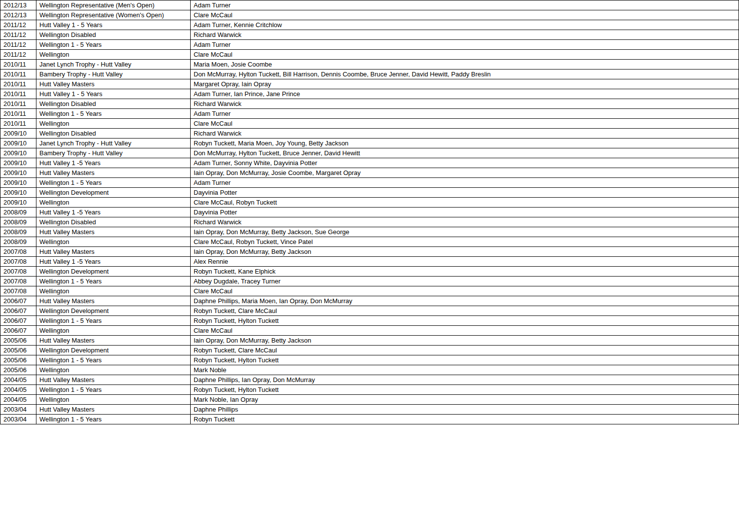| 2012/13 | Wellington Representative (Men's Open) | Adam Turner |
| 2012/13 | Wellington Representative (Women's Open) | Clare McCaul |
| 2011/12 | Hutt Valley 1 - 5 Years | Adam Turner, Kennie Critchlow |
| 2011/12 | Wellington Disabled | Richard Warwick |
| 2011/12 | Wellington 1 - 5 Years | Adam Turner |
| 2011/12 | Wellington | Clare McCaul |
| 2010/11 | Janet Lynch Trophy - Hutt Valley | Maria Moen, Josie Coombe |
| 2010/11 | Bambery Trophy - Hutt Valley | Don McMurray, Hylton Tuckett, Bill Harrison, Dennis Coombe, Bruce Jenner, David Hewitt, Paddy Breslin |
| 2010/11 | Hutt Valley Masters | Margaret Opray, Iain Opray |
| 2010/11 | Hutt Valley 1 - 5 Years | Adam Turner, Ian Prince, Jane Prince |
| 2010/11 | Wellington Disabled | Richard Warwick |
| 2010/11 | Wellington 1 - 5 Years | Adam Turner |
| 2010/11 | Wellington | Clare McCaul |
| 2009/10 | Wellington Disabled | Richard Warwick |
| 2009/10 | Janet Lynch Trophy - Hutt Valley | Robyn Tuckett, Maria Moen, Joy Young, Betty Jackson |
| 2009/10 | Bambery Trophy - Hutt Valley | Don McMurray, Hylton Tuckett, Bruce Jenner, David Hewitt |
| 2009/10 | Hutt Valley 1 -5 Years | Adam Turner, Sonny White, Dayvinia Potter |
| 2009/10 | Hutt Valley Masters | Iain Opray, Don McMurray, Josie Coombe, Margaret Opray |
| 2009/10 | Wellington 1 - 5 Years | Adam Turner |
| 2009/10 | Wellington Development | Dayvinia Potter |
| 2009/10 | Wellington | Clare McCaul, Robyn Tuckett |
| 2008/09 | Hutt Valley 1 -5 Years | Dayvinia Potter |
| 2008/09 | Wellington Disabled | Richard Warwick |
| 2008/09 | Hutt Valley Masters | Iain Opray, Don McMurray, Betty Jackson, Sue George |
| 2008/09 | Wellington | Clare McCaul, Robyn Tuckett, Vince Patel |
| 2007/08 | Hutt Valley Masters | Iain Opray, Don McMurray, Betty Jackson |
| 2007/08 | Hutt Valley 1 -5 Years | Alex Rennie |
| 2007/08 | Wellington Development | Robyn Tuckett, Kane Elphick |
| 2007/08 | Wellington 1 - 5 Years | Abbey Dugdale, Tracey Turner |
| 2007/08 | Wellington | Clare McCaul |
| 2006/07 | Hutt Valley Masters | Daphne Phillips, Maria Moen, Ian Opray, Don McMurray |
| 2006/07 | Wellington Development | Robyn Tuckett, Clare McCaul |
| 2006/07 | Wellington 1 - 5 Years | Robyn Tuckett, Hylton Tuckett |
| 2006/07 | Wellington | Clare McCaul |
| 2005/06 | Hutt Valley Masters | Iain Opray, Don McMurray, Betty Jackson |
| 2005/06 | Wellington Development | Robyn Tuckett, Clare McCaul |
| 2005/06 | Wellington 1 - 5 Years | Robyn Tuckett, Hylton Tuckett |
| 2005/06 | Wellington | Mark Noble |
| 2004/05 | Hutt Valley Masters | Daphne Phillips, Ian Opray, Don McMurray |
| 2004/05 | Wellington 1 - 5 Years | Robyn Tuckett, Hylton Tuckett |
| 2004/05 | Wellington | Mark Noble, Ian Opray |
| 2003/04 | Hutt Valley Masters | Daphne Phillips |
| 2003/04 | Wellington 1 - 5 Years | Robyn Tuckett |